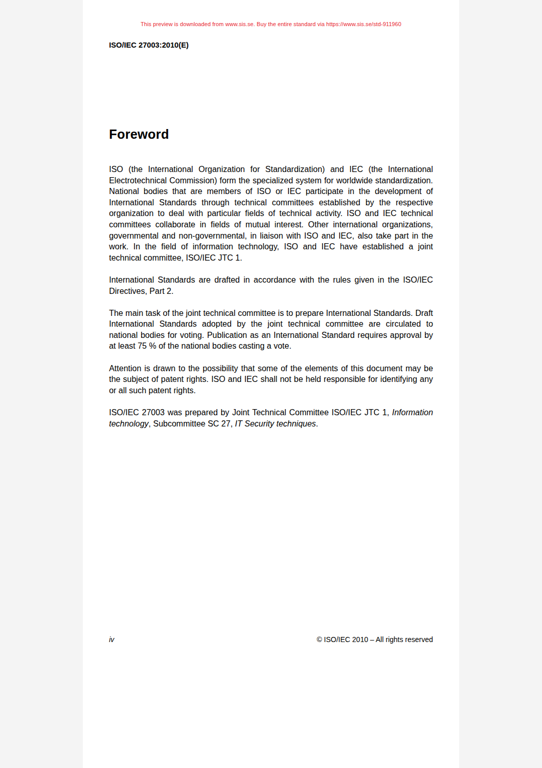This preview is downloaded from www.sis.se. Buy the entire standard via https://www.sis.se/std-911960
ISO/IEC 27003:2010(E)
Foreword
ISO (the International Organization for Standardization) and IEC (the International Electrotechnical Commission) form the specialized system for worldwide standardization. National bodies that are members of ISO or IEC participate in the development of International Standards through technical committees established by the respective organization to deal with particular fields of technical activity. ISO and IEC technical committees collaborate in fields of mutual interest. Other international organizations, governmental and non-governmental, in liaison with ISO and IEC, also take part in the work. In the field of information technology, ISO and IEC have established a joint technical committee, ISO/IEC JTC 1.
International Standards are drafted in accordance with the rules given in the ISO/IEC Directives, Part 2.
The main task of the joint technical committee is to prepare International Standards. Draft International Standards adopted by the joint technical committee are circulated to national bodies for voting. Publication as an International Standard requires approval by at least 75 % of the national bodies casting a vote.
Attention is drawn to the possibility that some of the elements of this document may be the subject of patent rights. ISO and IEC shall not be held responsible for identifying any or all such patent rights.
ISO/IEC 27003 was prepared by Joint Technical Committee ISO/IEC JTC 1, Information technology, Subcommittee SC 27, IT Security techniques.
iv
© ISO/IEC 2010 – All rights reserved